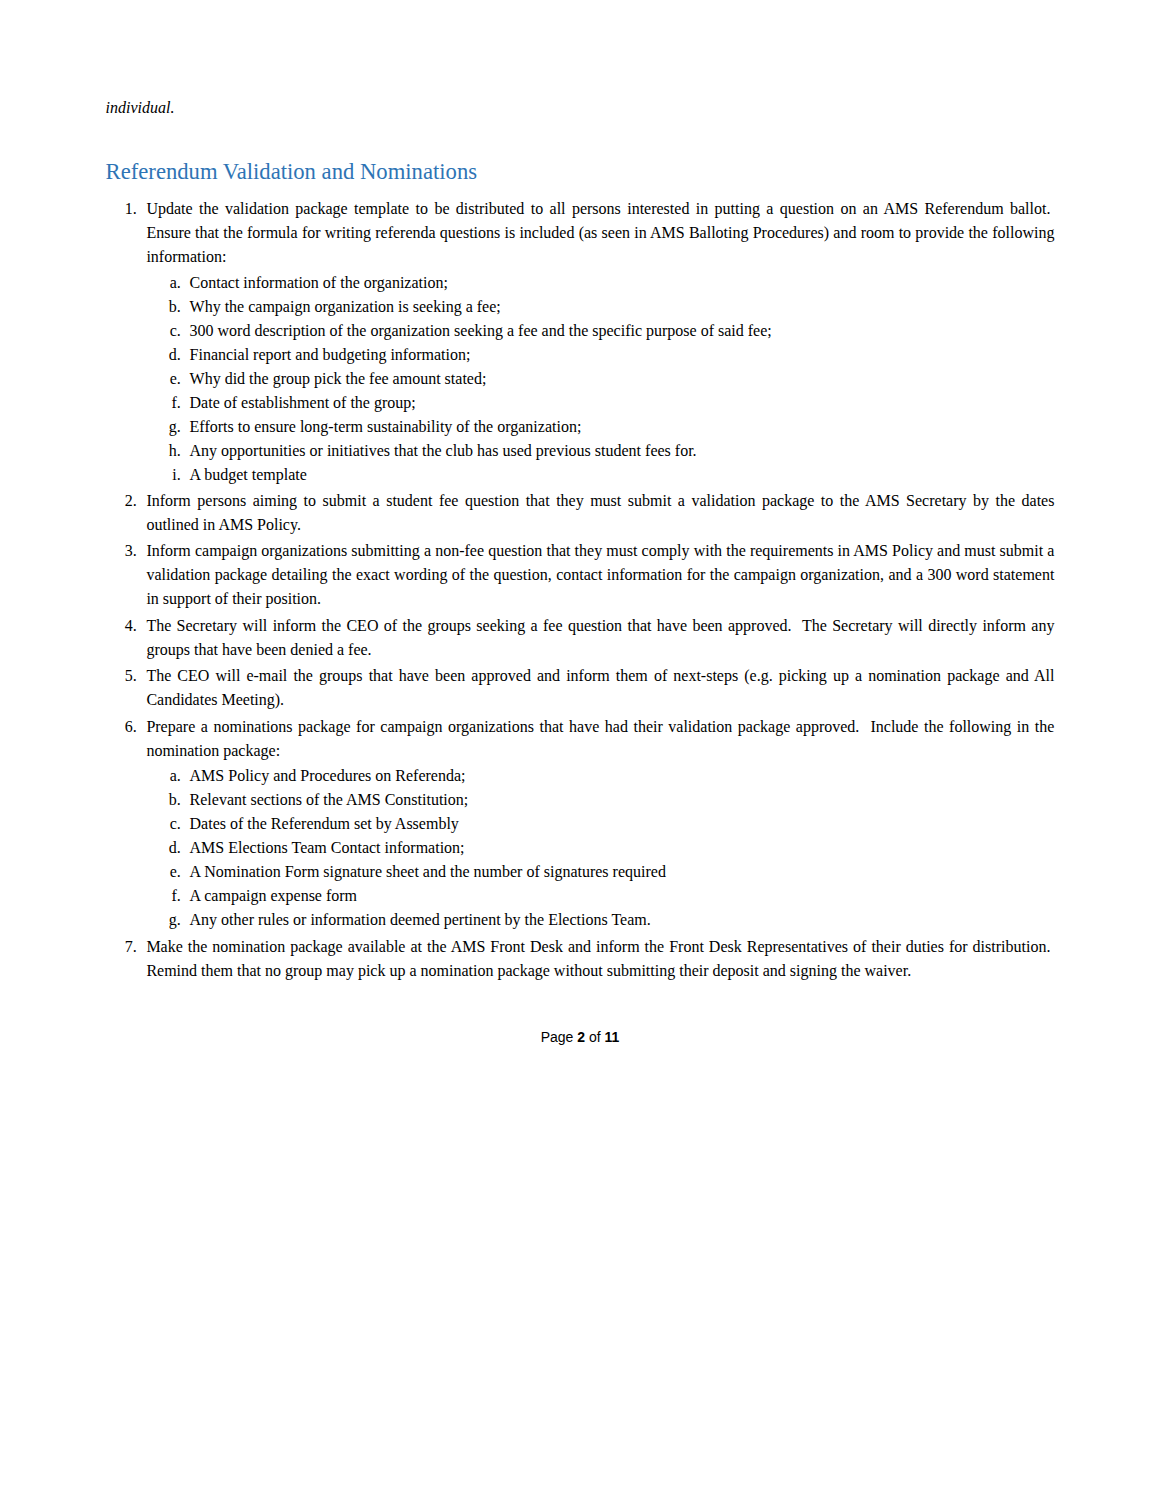individual.
Referendum Validation and Nominations
Update the validation package template to be distributed to all persons interested in putting a question on an AMS Referendum ballot. Ensure that the formula for writing referenda questions is included (as seen in AMS Balloting Procedures) and room to provide the following information:
Contact information of the organization;
Why the campaign organization is seeking a fee;
300 word description of the organization seeking a fee and the specific purpose of said fee;
Financial report and budgeting information;
Why did the group pick the fee amount stated;
Date of establishment of the group;
Efforts to ensure long-term sustainability of the organization;
Any opportunities or initiatives that the club has used previous student fees for.
A budget template
Inform persons aiming to submit a student fee question that they must submit a validation package to the AMS Secretary by the dates outlined in AMS Policy.
Inform campaign organizations submitting a non-fee question that they must comply with the requirements in AMS Policy and must submit a validation package detailing the exact wording of the question, contact information for the campaign organization, and a 300 word statement in support of their position.
The Secretary will inform the CEO of the groups seeking a fee question that have been approved. The Secretary will directly inform any groups that have been denied a fee.
The CEO will e-mail the groups that have been approved and inform them of next-steps (e.g. picking up a nomination package and All Candidates Meeting).
Prepare a nominations package for campaign organizations that have had their validation package approved. Include the following in the nomination package:
AMS Policy and Procedures on Referenda;
Relevant sections of the AMS Constitution;
Dates of the Referendum set by Assembly
AMS Elections Team Contact information;
A Nomination Form signature sheet and the number of signatures required
A campaign expense form
Any other rules or information deemed pertinent by the Elections Team.
Make the nomination package available at the AMS Front Desk and inform the Front Desk Representatives of their duties for distribution. Remind them that no group may pick up a nomination package without submitting their deposit and signing the waiver.
Page 2 of 11